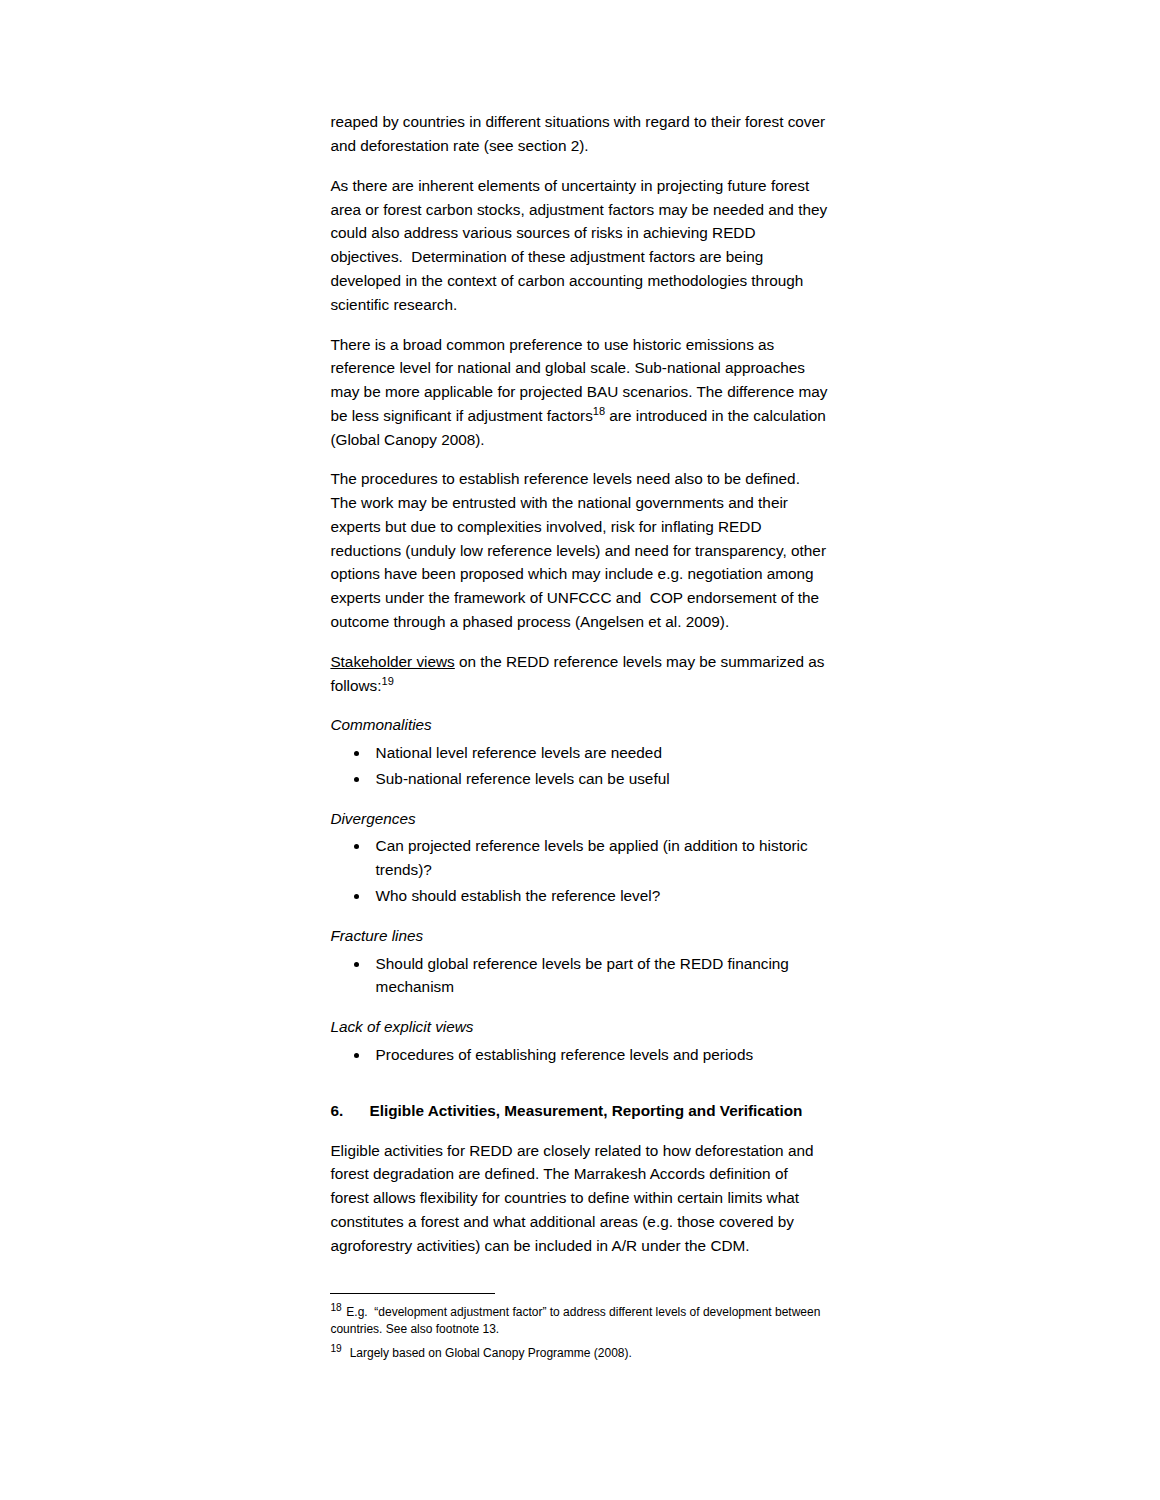reaped by countries in different situations with regard to their forest cover and deforestation rate (see section 2).
As there are inherent elements of uncertainty in projecting future forest area or forest carbon stocks, adjustment factors may be needed and they could also address various sources of risks in achieving REDD objectives. Determination of these adjustment factors are being developed in the context of carbon accounting methodologies through scientific research.
There is a broad common preference to use historic emissions as reference level for national and global scale. Sub-national approaches may be more applicable for projected BAU scenarios. The difference may be less significant if adjustment factors18 are introduced in the calculation (Global Canopy 2008).
The procedures to establish reference levels need also to be defined. The work may be entrusted with the national governments and their experts but due to complexities involved, risk for inflating REDD reductions (unduly low reference levels) and need for transparency, other options have been proposed which may include e.g. negotiation among experts under the framework of UNFCCC and COP endorsement of the outcome through a phased process (Angelsen et al. 2009).
Stakeholder views on the REDD reference levels may be summarized as follows:19
Commonalities
National level reference levels are needed
Sub-national reference levels can be useful
Divergences
Can projected reference levels be applied (in addition to historic trends)?
Who should establish the reference level?
Fracture lines
Should global reference levels be part of the REDD financing mechanism
Lack of explicit views
Procedures of establishing reference levels and periods
6. Eligible Activities, Measurement, Reporting and Verification
Eligible activities for REDD are closely related to how deforestation and forest degradation are defined. The Marrakesh Accords definition of forest allows flexibility for countries to define within certain limits what constitutes a forest and what additional areas (e.g. those covered by agroforestry activities) can be included in A/R under the CDM.
18 E.g. “development adjustment factor” to address different levels of development between countries. See also footnote 13.
19 Largely based on Global Canopy Programme (2008).